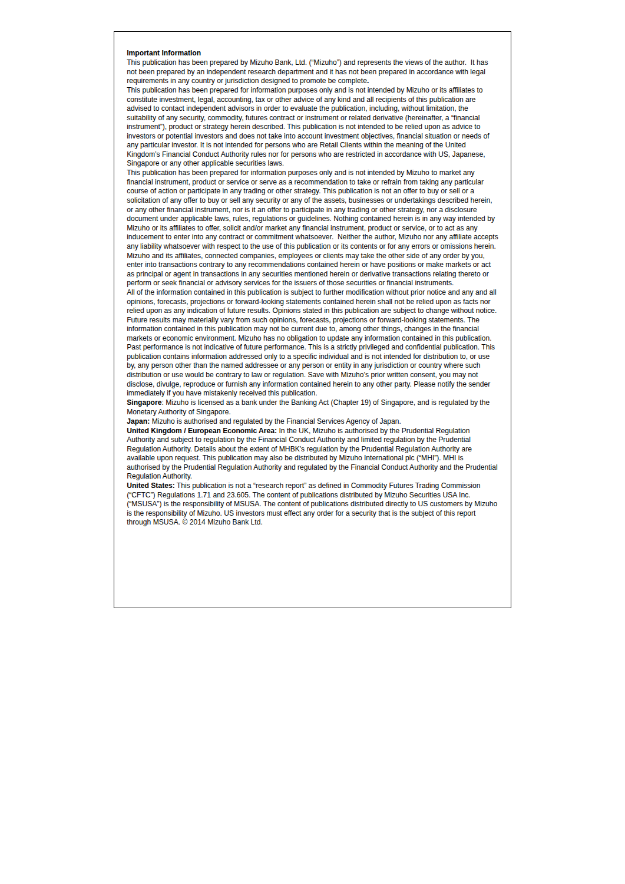Important Information
This publication has been prepared by Mizuho Bank, Ltd. (“Mizuho”) and represents the views of the author. It has not been prepared by an independent research department and it has not been prepared in accordance with legal requirements in any country or jurisdiction designed to promote be complete.
This publication has been prepared for information purposes only and is not intended by Mizuho or its affiliates to constitute investment, legal, accounting, tax or other advice of any kind and all recipients of this publication are advised to contact independent advisors in order to evaluate the publication, including, without limitation, the suitability of any security, commodity, futures contract or instrument or related derivative (hereinafter, a “financial instrument”), product or strategy herein described. This publication is not intended to be relied upon as advice to investors or potential investors and does not take into account investment objectives, financial situation or needs of any particular investor. It is not intended for persons who are Retail Clients within the meaning of the United Kingdom’s Financial Conduct Authority rules nor for persons who are restricted in accordance with US, Japanese, Singapore or any other applicable securities laws.
This publication has been prepared for information purposes only and is not intended by Mizuho to market any financial instrument, product or service or serve as a recommendation to take or refrain from taking any particular course of action or participate in any trading or other strategy. This publication is not an offer to buy or sell or a solicitation of any offer to buy or sell any security or any of the assets, businesses or undertakings described herein, or any other financial instrument, nor is it an offer to participate in any trading or other strategy, nor a disclosure document under applicable laws, rules, regulations or guidelines. Nothing contained herein is in any way intended by Mizuho or its affiliates to offer, solicit and/or market any financial instrument, product or service, or to act as any inducement to enter into any contract or commitment whatsoever. Neither the author, Mizuho nor any affiliate accepts any liability whatsoever with respect to the use of this publication or its contents or for any errors or omissions herein.
Mizuho and its affiliates, connected companies, employees or clients may take the other side of any order by you, enter into transactions contrary to any recommendations contained herein or have positions or make markets or act as principal or agent in transactions in any securities mentioned herein or derivative transactions relating thereto or perform or seek financial or advisory services for the issuers of those securities or financial instruments.
All of the information contained in this publication is subject to further modification without prior notice and any and all opinions, forecasts, projections or forward-looking statements contained herein shall not be relied upon as facts nor relied upon as any indication of future results. Opinions stated in this publication are subject to change without notice. Future results may materially vary from such opinions, forecasts, projections or forward-looking statements. The information contained in this publication may not be current due to, among other things, changes in the financial markets or economic environment. Mizuho has no obligation to update any information contained in this publication. Past performance is not indicative of future performance. This is a strictly privileged and confidential publication. This publication contains information addressed only to a specific individual and is not intended for distribution to, or use by, any person other than the named addressee or any person or entity in any jurisdiction or country where such distribution or use would be contrary to law or regulation. Save with Mizuho’s prior written consent, you may not disclose, divulge, reproduce or furnish any information contained herein to any other party. Please notify the sender immediately if you have mistakenly received this publication.
Singapore: Mizuho is licensed as a bank under the Banking Act (Chapter 19) of Singapore, and is regulated by the Monetary Authority of Singapore.
Japan: Mizuho is authorised and regulated by the Financial Services Agency of Japan.
United Kingdom / European Economic Area: In the UK, Mizuho is authorised by the Prudential Regulation Authority and subject to regulation by the Financial Conduct Authority and limited regulation by the Prudential Regulation Authority. Details about the extent of MHBK's regulation by the Prudential Regulation Authority are available upon request. This publication may also be distributed by Mizuho International plc (“MHI”). MHI is authorised by the Prudential Regulation Authority and regulated by the Financial Conduct Authority and the Prudential Regulation Authority.
United States: This publication is not a “research report” as defined in Commodity Futures Trading Commission (“CFTC”) Regulations 1.71 and 23.605. The content of publications distributed by Mizuho Securities USA Inc. (“MSUSA”) is the responsibility of MSUSA. The content of publications distributed directly to US customers by Mizuho is the responsibility of Mizuho. US investors must effect any order for a security that is the subject of this report through MSUSA. © 2014 Mizuho Bank Ltd.